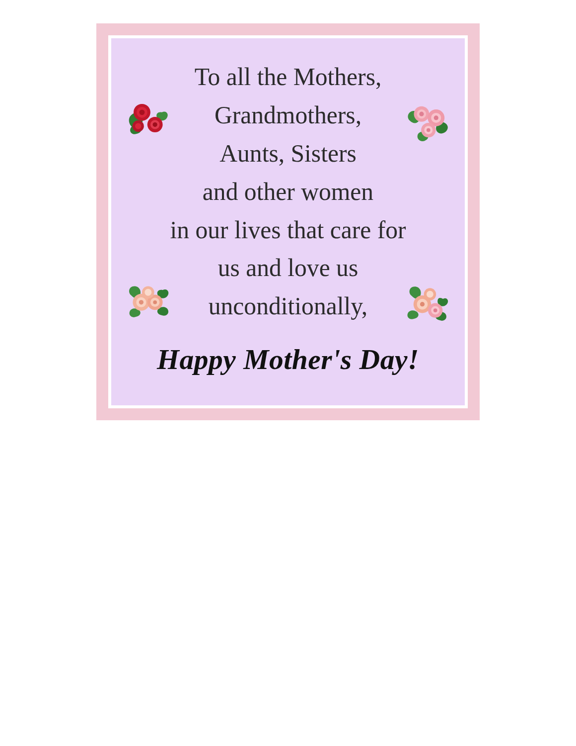To all the Mothers,
Grandmothers,
Aunts, Sisters
and other women
in our lives that care for
us and love us
unconditionally,
Happy Mother's Day!